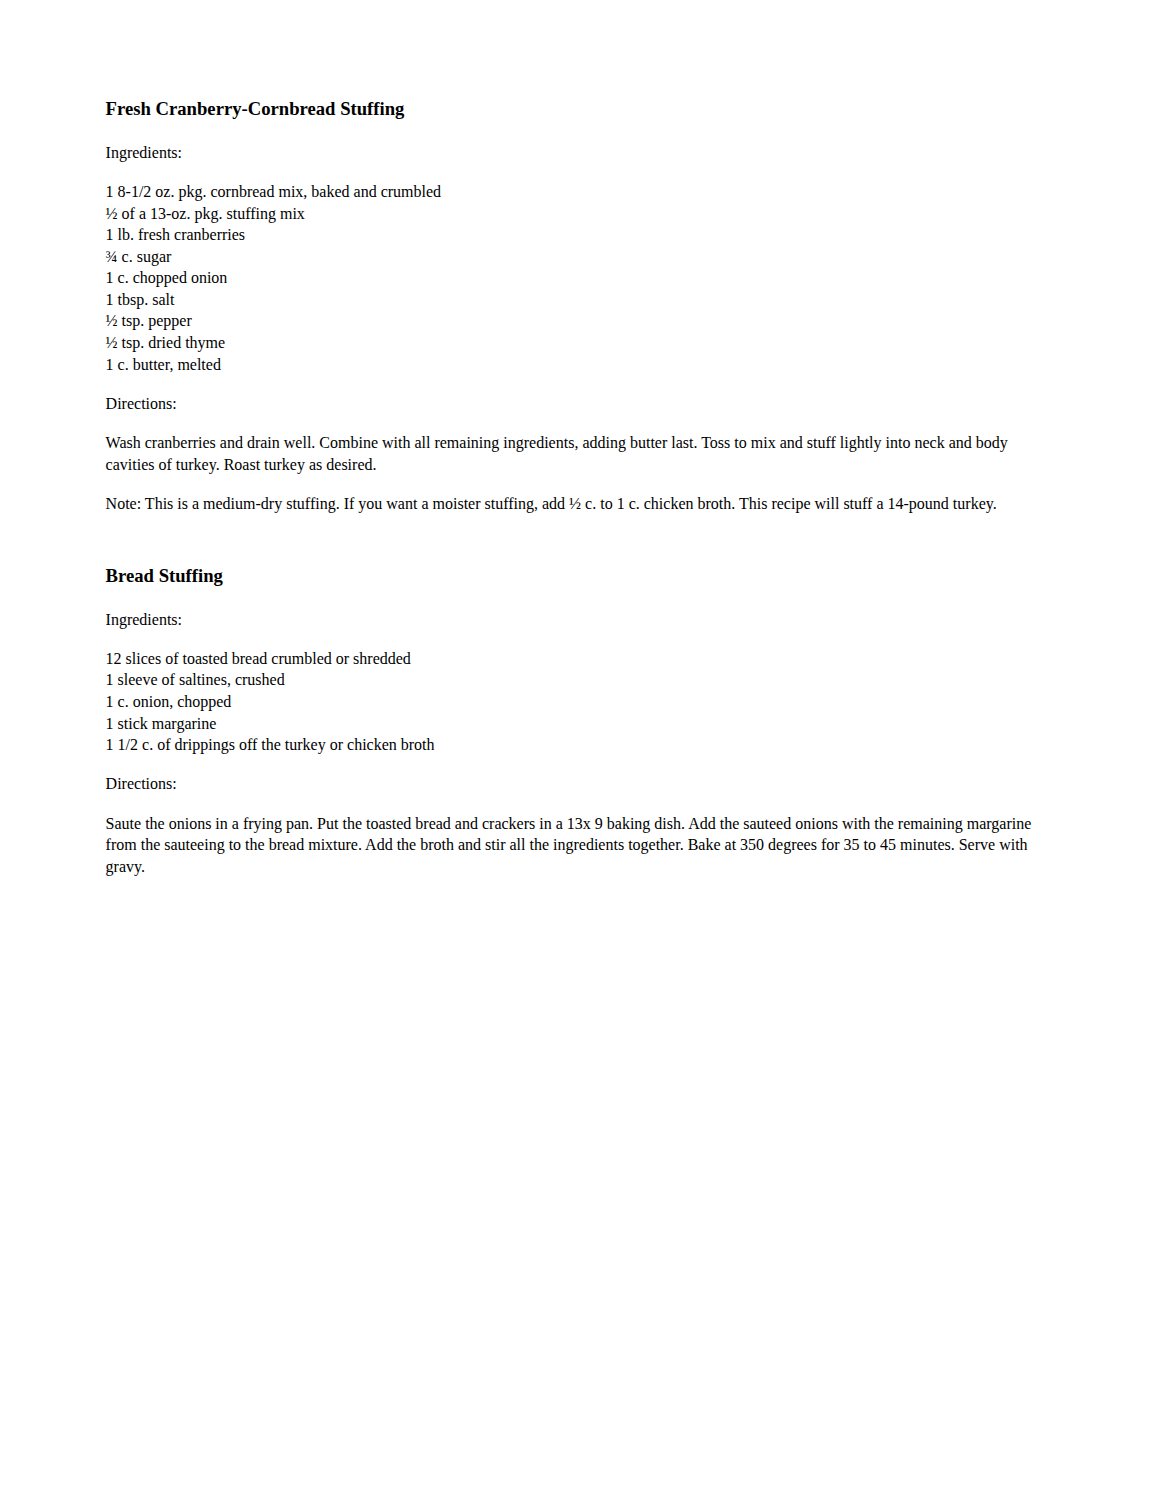Fresh Cranberry-Cornbread Stuffing
Ingredients:
1 8-1/2 oz. pkg. cornbread mix, baked and crumbled
½ of a 13-oz. pkg. stuffing mix
1 lb. fresh cranberries
¾ c. sugar
1 c. chopped onion
1 tbsp. salt
½ tsp. pepper
½ tsp. dried thyme
1 c. butter, melted
Directions:
Wash cranberries and drain well. Combine with all remaining ingredients, adding butter last. Toss to mix and stuff lightly into neck and body cavities of turkey. Roast turkey as desired.
Note: This is a medium-dry stuffing. If you want a moister stuffing, add ½ c. to 1 c. chicken broth. This recipe will stuff a 14-pound turkey.
Bread Stuffing
Ingredients:
12 slices of toasted bread crumbled or shredded
1 sleeve of saltines, crushed
1 c. onion, chopped
1 stick margarine
1 1/2 c. of drippings off the turkey or chicken broth
Directions:
Saute the onions in a frying pan. Put the toasted bread and crackers in a 13x 9 baking dish. Add the sauteed onions with the remaining margarine from the sauteeing to the bread mixture. Add the broth and stir all the ingredients together. Bake at 350 degrees for 35 to 45 minutes. Serve with gravy.